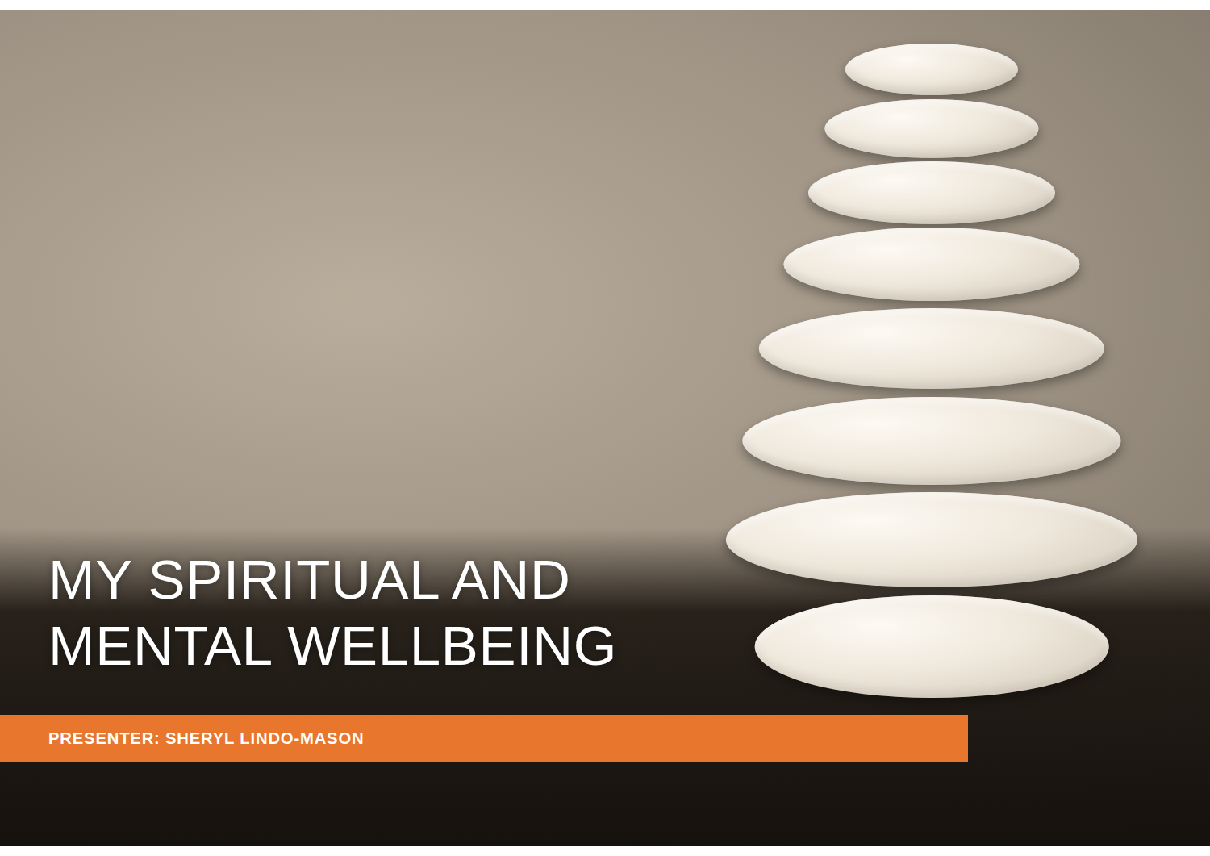MY SPIRITUAL AND MENTAL WELLBEING
Presenter: Sheryl Lindo-Mason